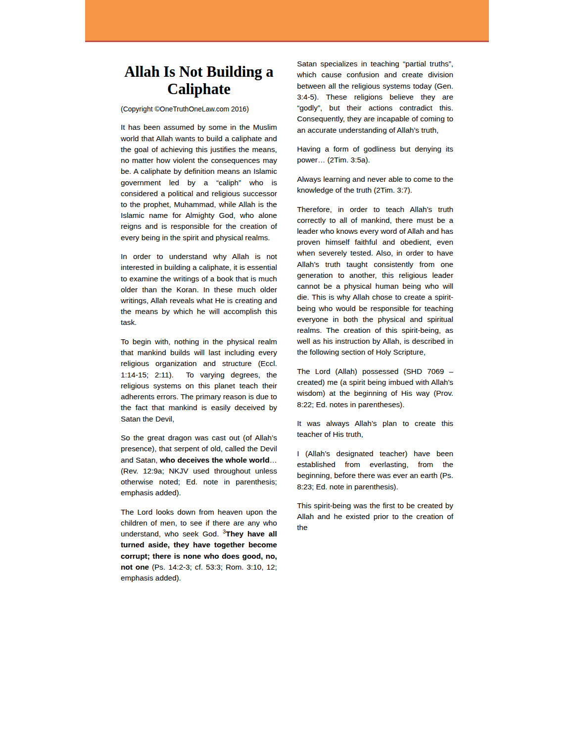Allah Is Not Building a Caliphate
(Copyright ©OneTruthOneLaw.com 2016)
It has been assumed by some in the Muslim world that Allah wants to build a caliphate and the goal of achieving this justifies the means, no matter how violent the consequences may be. A caliphate by definition means an Islamic government led by a “caliph” who is considered a political and religious successor to the prophet, Muhammad, while Allah is the Islamic name for Almighty God, who alone reigns and is responsible for the creation of every being in the spirit and physical realms.
In order to understand why Allah is not interested in building a caliphate, it is essential to examine the writings of a book that is much older than the Koran. In these much older writings, Allah reveals what He is creating and the means by which he will accomplish this task.
To begin with, nothing in the physical realm that mankind builds will last including every religious organization and structure (Eccl. 1:14-15; 2:11). To varying degrees, the religious systems on this planet teach their adherents errors. The primary reason is due to the fact that mankind is easily deceived by Satan the Devil,
So the great dragon was cast out (of Allah’s presence), that serpent of old, called the Devil and Satan, who deceives the whole world… (Rev. 12:9a; NKJV used throughout unless otherwise noted; Ed. note in parenthesis; emphasis added).
The Lord looks down from heaven upon the children of men, to see if there are any who understand, who seek God. 3They have all turned aside, they have together become corrupt; there is none who does good, no, not one (Ps. 14:2-3; cf. 53:3; Rom. 3:10, 12; emphasis added).
Satan specializes in teaching “partial truths”, which cause confusion and create division between all the religious systems today (Gen. 3:4-5). These religions believe they are “godly”, but their actions contradict this. Consequently, they are incapable of coming to an accurate understanding of Allah’s truth,
Having a form of godliness but denying its power… (2Tim. 3:5a).
Always learning and never able to come to the knowledge of the truth (2Tim. 3:7).
Therefore, in order to teach Allah’s truth correctly to all of mankind, there must be a leader who knows every word of Allah and has proven himself faithful and obedient, even when severely tested. Also, in order to have Allah’s truth taught consistently from one generation to another, this religious leader cannot be a physical human being who will die. This is why Allah chose to create a spirit-being who would be responsible for teaching everyone in both the physical and spiritual realms. The creation of this spirit-being, as well as his instruction by Allah, is described in the following section of Holy Scripture,
The Lord (Allah) possessed (SHD 7069 – created) me (a spirit being imbued with Allah’s wisdom) at the beginning of His way (Prov. 8:22; Ed. notes in parentheses).
It was always Allah’s plan to create this teacher of His truth,
I (Allah’s designated teacher) have been established from everlasting, from the beginning, before there was ever an earth (Ps. 8:23; Ed. note in parenthesis).
This spirit-being was the first to be created by Allah and he existed prior to the creation of the